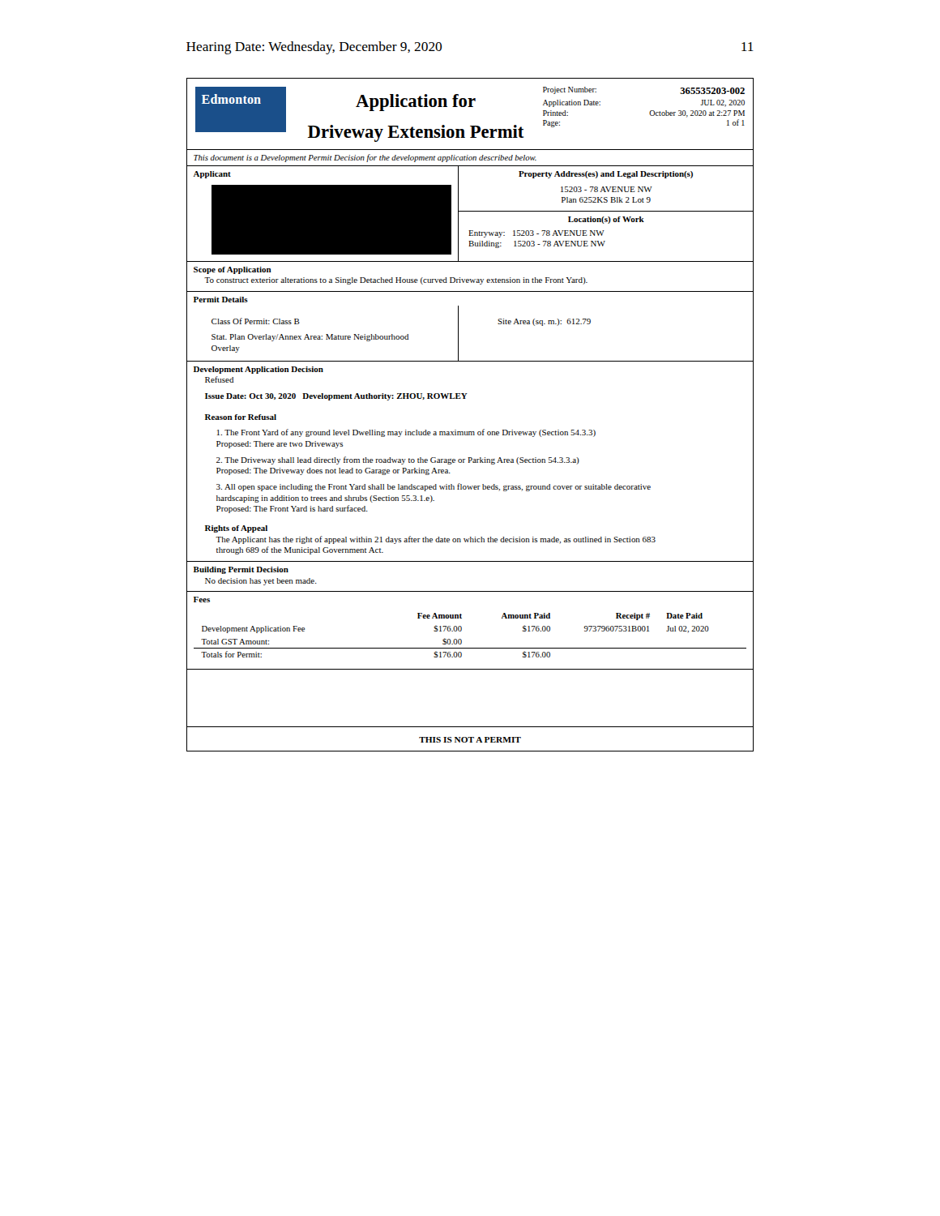Hearing Date: Wednesday, December 9, 2020
11
Edmonton
Application for
Driveway Extension Permit
Project Number: 365535203-002
Application Date: JUL 02, 2020
Printed: October 30, 2020 at 2:27 PM
Page: 1 of 1
This document is a Development Permit Decision for the development application described below.
Applicant
Property Address(es) and Legal Description(s)
15203 - 78 AVENUE NW
Plan 6252KS Blk 2 Lot 9
Location(s) of Work
Entryway: 15203 - 78 AVENUE NW
Building: 15203 - 78 AVENUE NW
Scope of Application
To construct exterior alterations to a Single Detached House (curved Driveway extension in the Front Yard).
Permit Details
Class Of Permit: Class B
Stat. Plan Overlay/Annex Area: Mature Neighbourhood
Overlay
Site Area (sq. m.): 612.79
Development Application Decision
Refused
Issue Date: Oct 30, 2020 Development Authority: ZHOU, ROWLEY
Reason for Refusal
1. The Front Yard of any ground level Dwelling may include a maximum of one Driveway (Section 54.3.3)
Proposed: There are two Driveways
2. The Driveway shall lead directly from the roadway to the Garage or Parking Area (Section 54.3.3.a)
Proposed: The Driveway does not lead to Garage or Parking Area.
3. All open space including the Front Yard shall be landscaped with flower beds, grass, ground cover or suitable decorative
hardscaping in addition to trees and shrubs (Section 55.3.1.e).
Proposed: The Front Yard is hard surfaced.
Rights of Appeal
The Applicant has the right of appeal within 21 days after the date on which the decision is made, as outlined in Section 683
through 689 of the Municipal Government Act.
Building Permit Decision
No decision has yet been made.
Fees
| | Fee Amount | Amount Paid | Receipt # | Date Paid |
| --- | --- | --- | --- | --- |
| Development Application Fee | $176.00 | $176.00 | 97379607531B001 | Jul 02, 2020 |
| Total GST Amount: | $0.00 | | | |
| Totals for Permit: | $176.00 | $176.00 | | |
THIS IS NOT A PERMIT